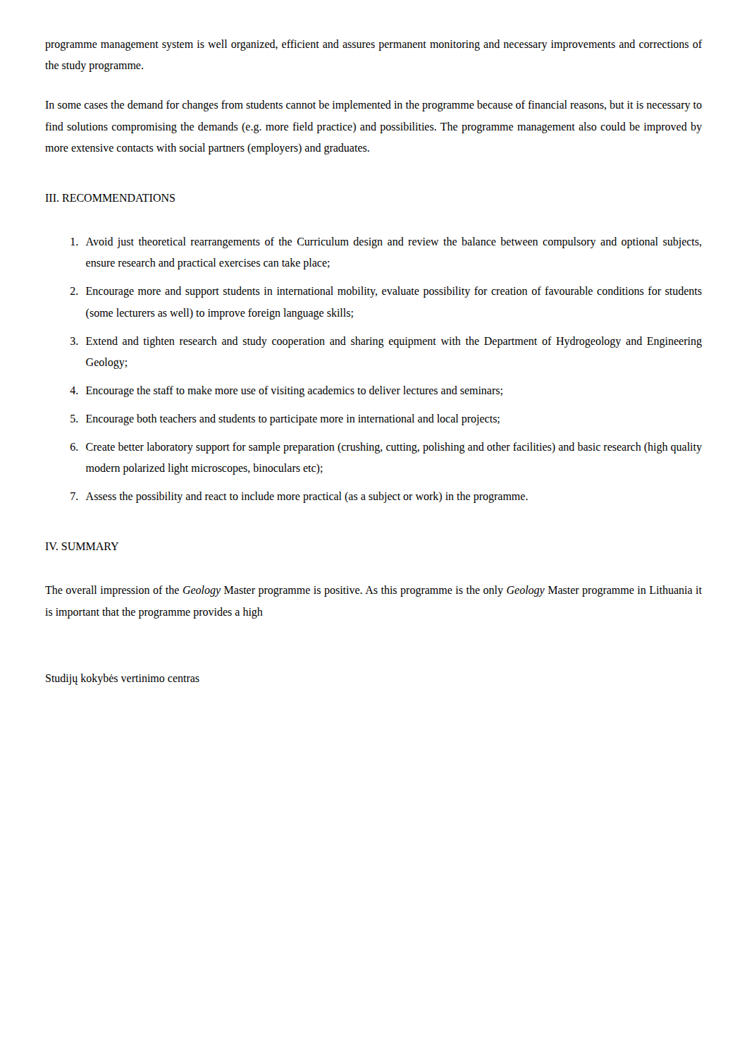programme management system is well organized, efficient and assures permanent monitoring and necessary improvements and corrections of the study programme.
In some cases the demand for changes from students cannot be implemented in the programme because of financial reasons, but it is necessary to find solutions compromising the demands (e.g. more field practice) and possibilities. The programme management also could be improved by more extensive contacts with social partners (employers) and graduates.
III. RECOMMENDATIONS
Avoid just theoretical rearrangements of the Curriculum design and review the balance between compulsory and optional subjects, ensure research and practical exercises can take place;
Encourage more and support students in international mobility, evaluate possibility for creation of favourable conditions for students (some lecturers as well) to improve foreign language skills;
Extend and tighten research and study cooperation and sharing equipment with the Department of Hydrogeology and Engineering Geology;
Encourage the staff to make more use of visiting academics to deliver lectures and seminars;
Encourage both teachers and students to participate more in international and local projects;
Create better laboratory support for sample preparation (crushing, cutting, polishing and other facilities) and basic research (high quality modern polarized light microscopes, binoculars etc);
Assess the possibility and react to include more practical (as a subject or work) in the programme.
IV. SUMMARY
The overall impression of the Geology Master programme is positive. As this programme is the only Geology Master programme in Lithuania it is important that the programme provides a high
Studijų kokybės vertinimo centras